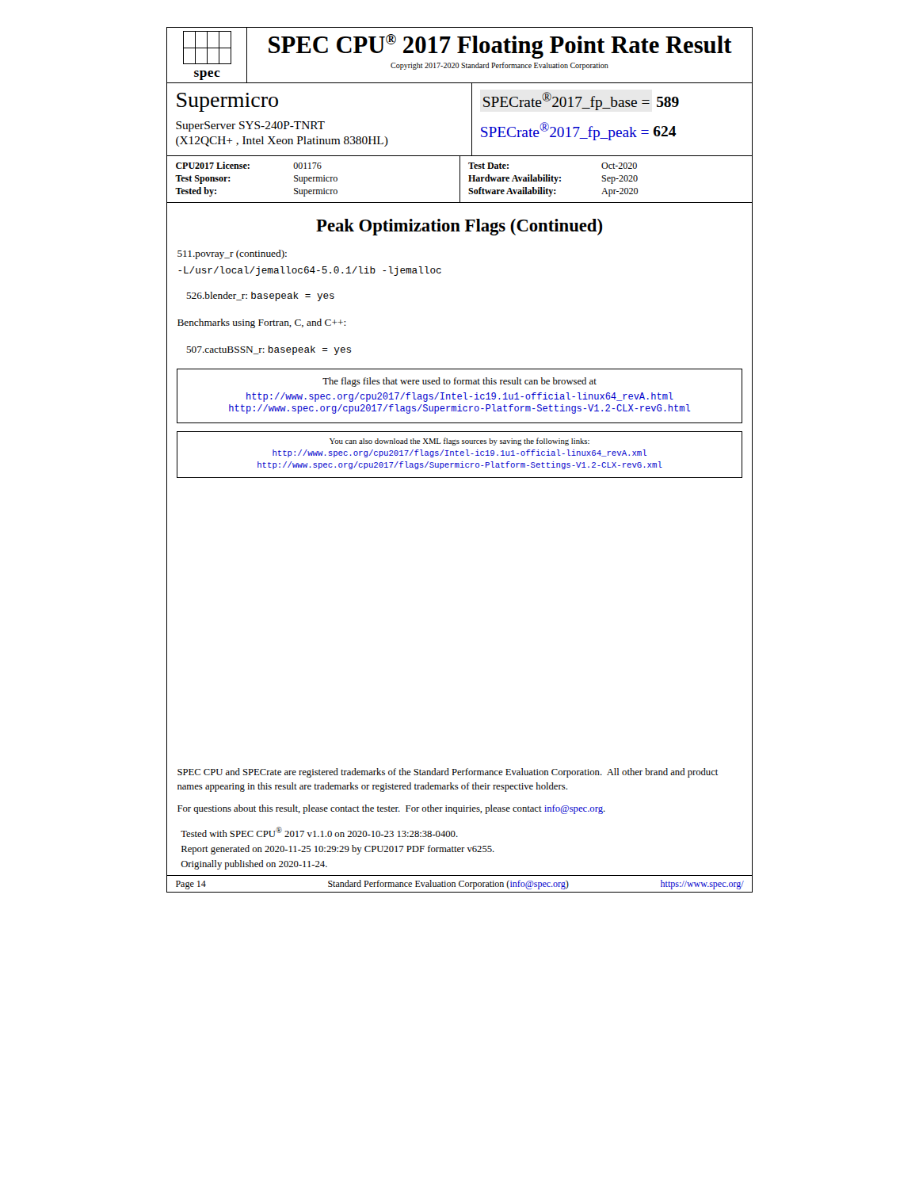spec
SPEC CPU® 2017 Floating Point Rate Result
Copyright 2017-2020 Standard Performance Evaluation Corporation
Supermicro
SuperServer SYS-240P-TNRT
(X12QCH+ , Intel Xeon Platinum 8380HL)
SPECrate®2017_fp_base = 589
SPECrate®2017_fp_peak = 624
CPU2017 License: 001176
Test Sponsor: Supermicro
Tested by: Supermicro
Test Date: Oct-2020
Hardware Availability: Sep-2020
Software Availability: Apr-2020
Peak Optimization Flags (Continued)
511.povray_r (continued):
-L/usr/local/jemalloc64-5.0.1/lib -ljemalloc
526.blender_r: basepeak = yes
Benchmarks using Fortran, C, and C++:
507.cactuBSSN_r: basepeak = yes
The flags files that were used to format this result can be browsed at
http://www.spec.org/cpu2017/flags/Intel-ic19.1u1-official-linux64_revA.html
http://www.spec.org/cpu2017/flags/Supermicro-Platform-Settings-V1.2-CLX-revG.html
You can also download the XML flags sources by saving the following links:
http://www.spec.org/cpu2017/flags/Intel-ic19.1u1-official-linux64_revA.xml http://www.spec.org/cpu2017/flags/Supermicro-Platform-Settings-V1.2-CLX-revG.xml
SPEC CPU and SPECrate are registered trademarks of the Standard Performance Evaluation Corporation. All other brand and product names appearing in this result are trademarks or registered trademarks of their respective holders.
For questions about this result, please contact the tester. For other inquiries, please contact info@spec.org.
Tested with SPEC CPU® 2017 v1.1.0 on 2020-10-23 13:28:38-0400.
Report generated on 2020-11-25 10:29:29 by CPU2017 PDF formatter v6255.
Originally published on 2020-11-24.
Page 14
Standard Performance Evaluation Corporation (info@spec.org)
https://www.spec.org/